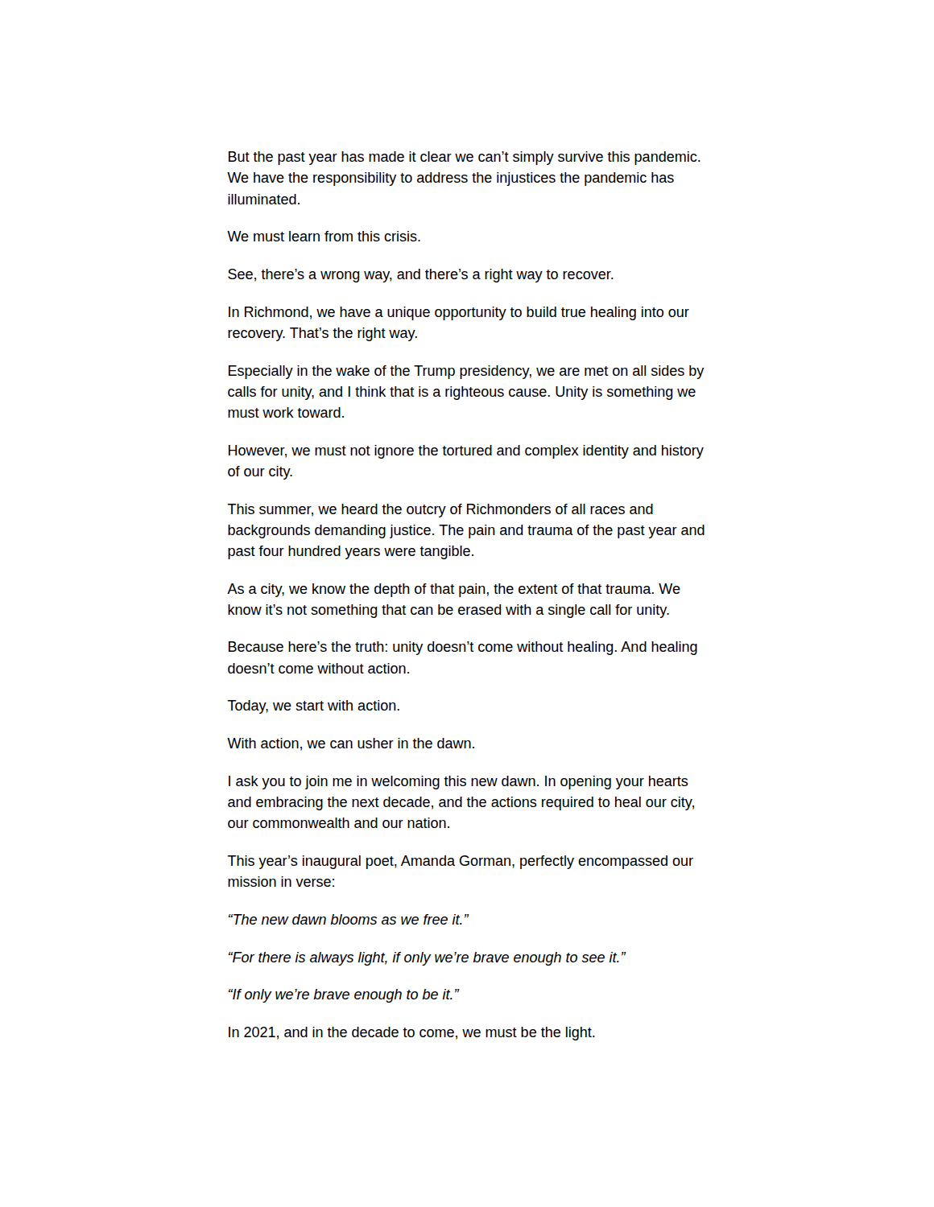But the past year has made it clear we can’t simply survive this pandemic. We have the responsibility to address the injustices the pandemic has illuminated.
We must learn from this crisis.
See, there’s a wrong way, and there’s a right way to recover.
In Richmond, we have a unique opportunity to build true healing into our recovery. That’s the right way.
Especially in the wake of the Trump presidency, we are met on all sides by calls for unity, and I think that is a righteous cause. Unity is something we must work toward.
However, we must not ignore the tortured and complex identity and history of our city.
This summer, we heard the outcry of Richmonders of all races and backgrounds demanding justice. The pain and trauma of the past year and past four hundred years were tangible.
As a city, we know the depth of that pain, the extent of that trauma. We know it’s not something that can be erased with a single call for unity.
Because here’s the truth: unity doesn’t come without healing. And healing doesn’t come without action.
Today, we start with action.
With action, we can usher in the dawn.
I ask you to join me in welcoming this new dawn. In opening your hearts and embracing the next decade, and the actions required to heal our city, our commonwealth and our nation.
This year’s inaugural poet, Amanda Gorman, perfectly encompassed our mission in verse:
“The new dawn blooms as we free it.”
“For there is always light, if only we’re brave enough to see it.”
“If only we’re brave enough to be it.”
In 2021, and in the decade to come, we must be the light.